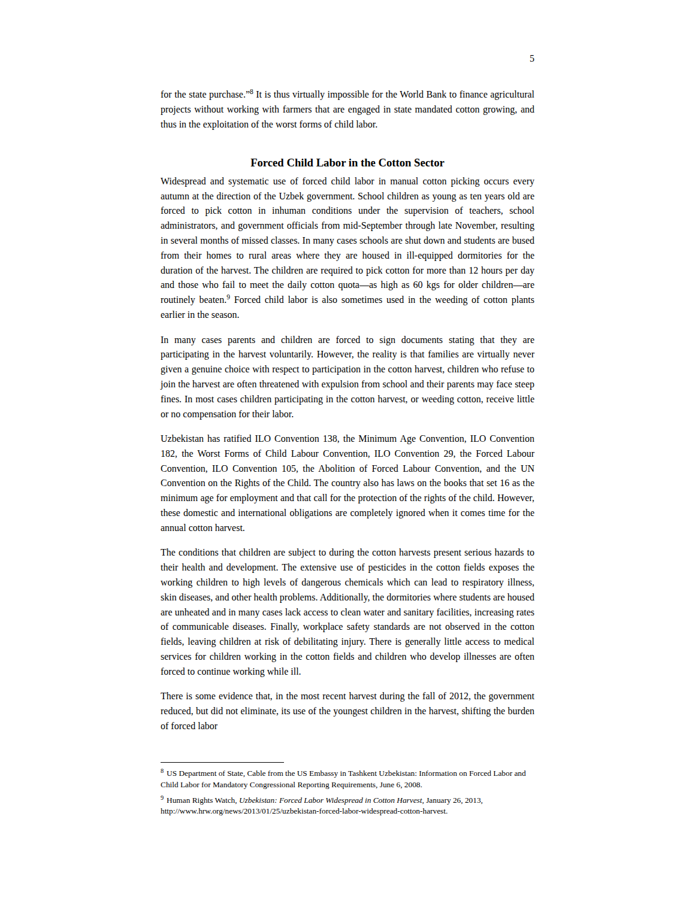5
for the state purchase.”8 It is thus virtually impossible for the World Bank to finance agricultural projects without working with farmers that are engaged in state mandated cotton growing, and thus in the exploitation of the worst forms of child labor.
Forced Child Labor in the Cotton Sector
Widespread and systematic use of forced child labor in manual cotton picking occurs every autumn at the direction of the Uzbek government. School children as young as ten years old are forced to pick cotton in inhuman conditions under the supervision of teachers, school administrators, and government officials from mid-September through late November, resulting in several months of missed classes. In many cases schools are shut down and students are bused from their homes to rural areas where they are housed in ill-equipped dormitories for the duration of the harvest. The children are required to pick cotton for more than 12 hours per day and those who fail to meet the daily cotton quota—as high as 60 kgs for older children—are routinely beaten.9 Forced child labor is also sometimes used in the weeding of cotton plants earlier in the season.
In many cases parents and children are forced to sign documents stating that they are participating in the harvest voluntarily. However, the reality is that families are virtually never given a genuine choice with respect to participation in the cotton harvest, children who refuse to join the harvest are often threatened with expulsion from school and their parents may face steep fines. In most cases children participating in the cotton harvest, or weeding cotton, receive little or no compensation for their labor.
Uzbekistan has ratified ILO Convention 138, the Minimum Age Convention, ILO Convention 182, the Worst Forms of Child Labour Convention, ILO Convention 29, the Forced Labour Convention, ILO Convention 105, the Abolition of Forced Labour Convention, and the UN Convention on the Rights of the Child. The country also has laws on the books that set 16 as the minimum age for employment and that call for the protection of the rights of the child. However, these domestic and international obligations are completely ignored when it comes time for the annual cotton harvest.
The conditions that children are subject to during the cotton harvests present serious hazards to their health and development. The extensive use of pesticides in the cotton fields exposes the working children to high levels of dangerous chemicals which can lead to respiratory illness, skin diseases, and other health problems. Additionally, the dormitories where students are housed are unheated and in many cases lack access to clean water and sanitary facilities, increasing rates of communicable diseases. Finally, workplace safety standards are not observed in the cotton fields, leaving children at risk of debilitating injury. There is generally little access to medical services for children working in the cotton fields and children who develop illnesses are often forced to continue working while ill.
There is some evidence that, in the most recent harvest during the fall of 2012, the government reduced, but did not eliminate, its use of the youngest children in the harvest, shifting the burden of forced labor
8 US Department of State, Cable from the US Embassy in Tashkent Uzbekistan: Information on Forced Labor and Child Labor for Mandatory Congressional Reporting Requirements, June 6, 2008.
9 Human Rights Watch, Uzbekistan: Forced Labor Widespread in Cotton Harvest, January 26, 2013,
http://www.hrw.org/news/2013/01/25/uzbekistan-forced-labor-widespread-cotton-harvest.